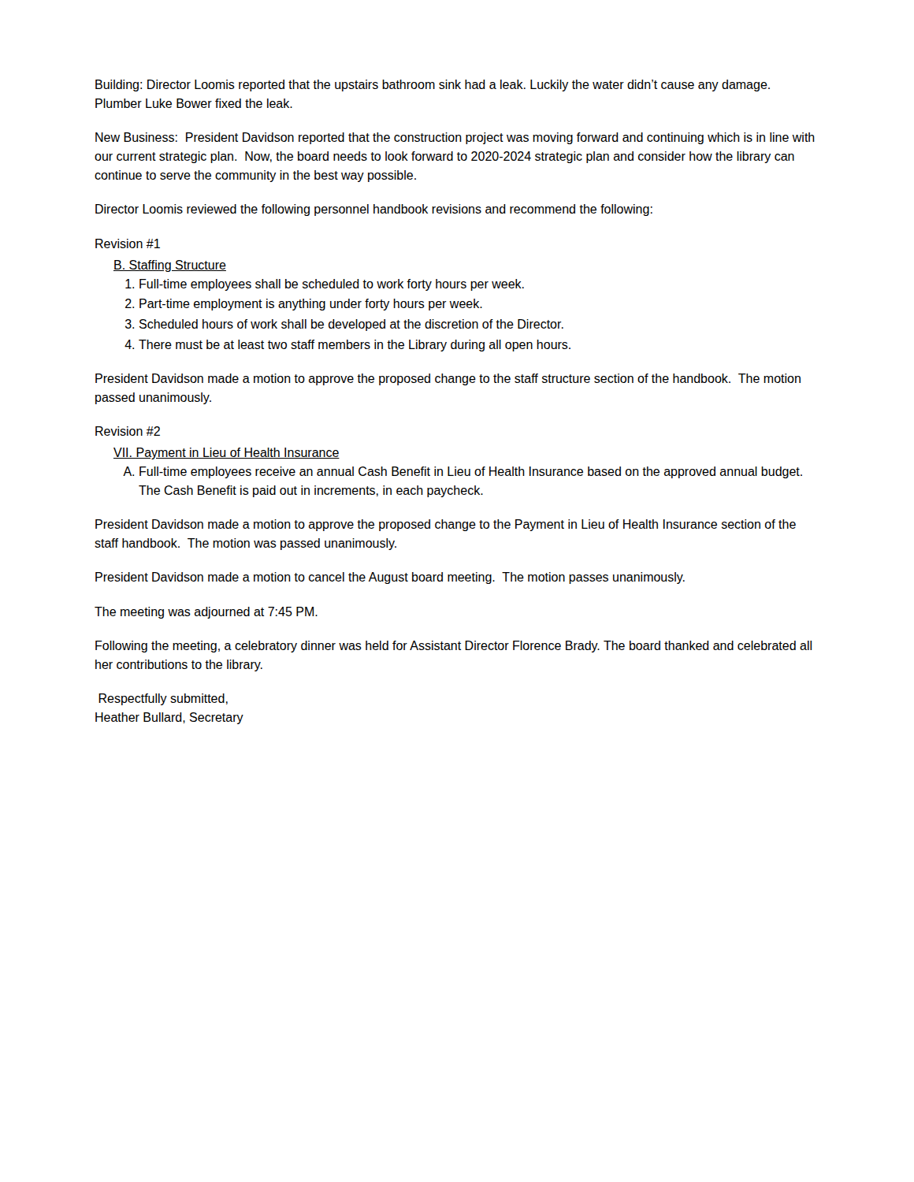Building: Director Loomis reported that the upstairs bathroom sink had a leak. Luckily the water didn’t cause any damage. Plumber Luke Bower fixed the leak.
New Business: President Davidson reported that the construction project was moving forward and continuing which is in line with our current strategic plan. Now, the board needs to look forward to 2020-2024 strategic plan and consider how the library can continue to serve the community in the best way possible.
Director Loomis reviewed the following personnel handbook revisions and recommend the following:
Revision #1
B. Staffing Structure
Full-time employees shall be scheduled to work forty hours per week.
Part-time employment is anything under forty hours per week.
Scheduled hours of work shall be developed at the discretion of the Director.
There must be at least two staff members in the Library during all open hours.
President Davidson made a motion to approve the proposed change to the staff structure section of the handbook. The motion passed unanimously.
Revision #2
VII. Payment in Lieu of Health Insurance
Full-time employees receive an annual Cash Benefit in Lieu of Health Insurance based on the approved annual budget. The Cash Benefit is paid out in increments, in each paycheck.
President Davidson made a motion to approve the proposed change to the Payment in Lieu of Health Insurance section of the staff handbook. The motion was passed unanimously.
President Davidson made a motion to cancel the August board meeting. The motion passes unanimously.
The meeting was adjourned at 7:45 PM.
Following the meeting, a celebratory dinner was held for Assistant Director Florence Brady. The board thanked and celebrated all her contributions to the library.
Respectfully submitted,
Heather Bullard, Secretary